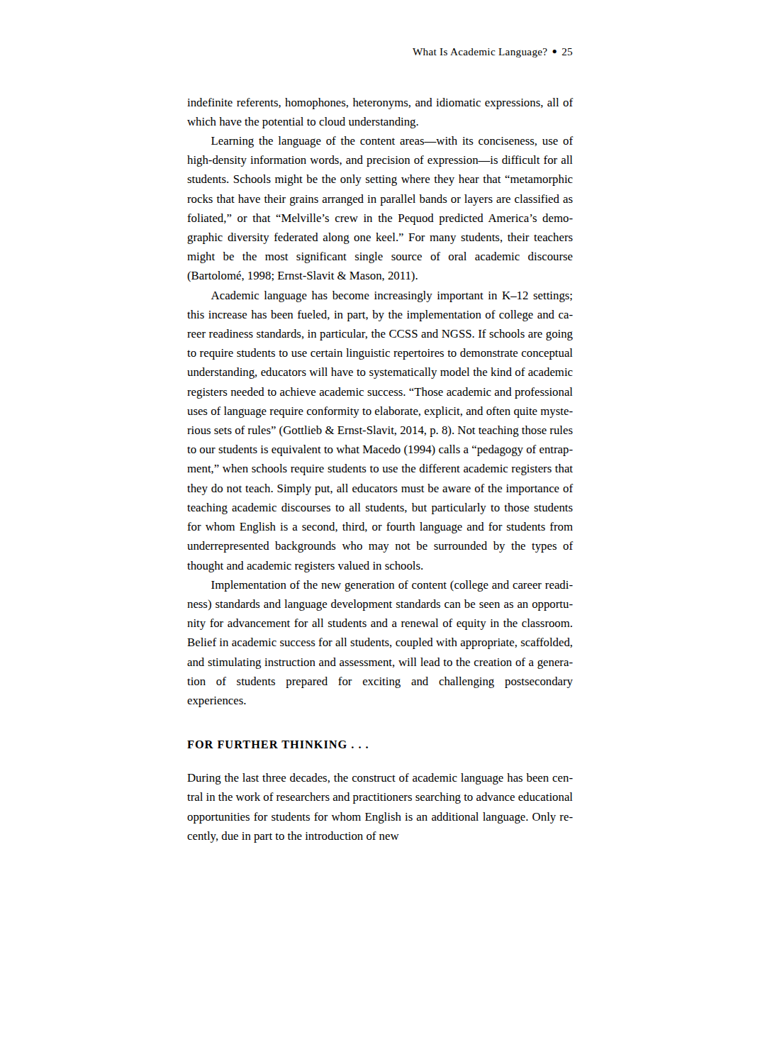What Is Academic Language?●25
indefinite referents, homophones, heteronyms, and idiomatic expressions, all of which have the potential to cloud understanding.
Learning the language of the content areas—with its conciseness, use of high-density information words, and precision of expression—is difficult for all students. Schools might be the only setting where they hear that “metamorphic rocks that have their grains arranged in parallel bands or layers are classified as foliated,” or that “Melville’s crew in the Pequod predicted America’s demographic diversity federated along one keel.” For many students, their teachers might be the most significant single source of oral academic discourse (Bartolomé, 1998; Ernst-Slavit & Mason, 2011).
Academic language has become increasingly important in K–12 settings; this increase has been fueled, in part, by the implementation of college and career readiness standards, in particular, the CCSS and NGSS. If schools are going to require students to use certain linguistic repertoires to demonstrate conceptual understanding, educators will have to systematically model the kind of academic registers needed to achieve academic success. “Those academic and professional uses of language require conformity to elaborate, explicit, and often quite mysterious sets of rules” (Gottlieb & Ernst-Slavit, 2014, p. 8). Not teaching those rules to our students is equivalent to what Macedo (1994) calls a “pedagogy of entrapment,” when schools require students to use the different academic registers that they do not teach. Simply put, all educators must be aware of the importance of teaching academic discourses to all students, but particularly to those students for whom English is a second, third, or fourth language and for students from underrepresented backgrounds who may not be surrounded by the types of thought and academic registers valued in schools.
Implementation of the new generation of content (college and career readiness) standards and language development standards can be seen as an opportunity for advancement for all students and a renewal of equity in the classroom. Belief in academic success for all students, coupled with appropriate, scaffolded, and stimulating instruction and assessment, will lead to the creation of a generation of students prepared for exciting and challenging postsecondary experiences.
For Further Thinking . . .
During the last three decades, the construct of academic language has been central in the work of researchers and practitioners searching to advance educational opportunities for students for whom English is an additional language. Only recently, due in part to the introduction of new